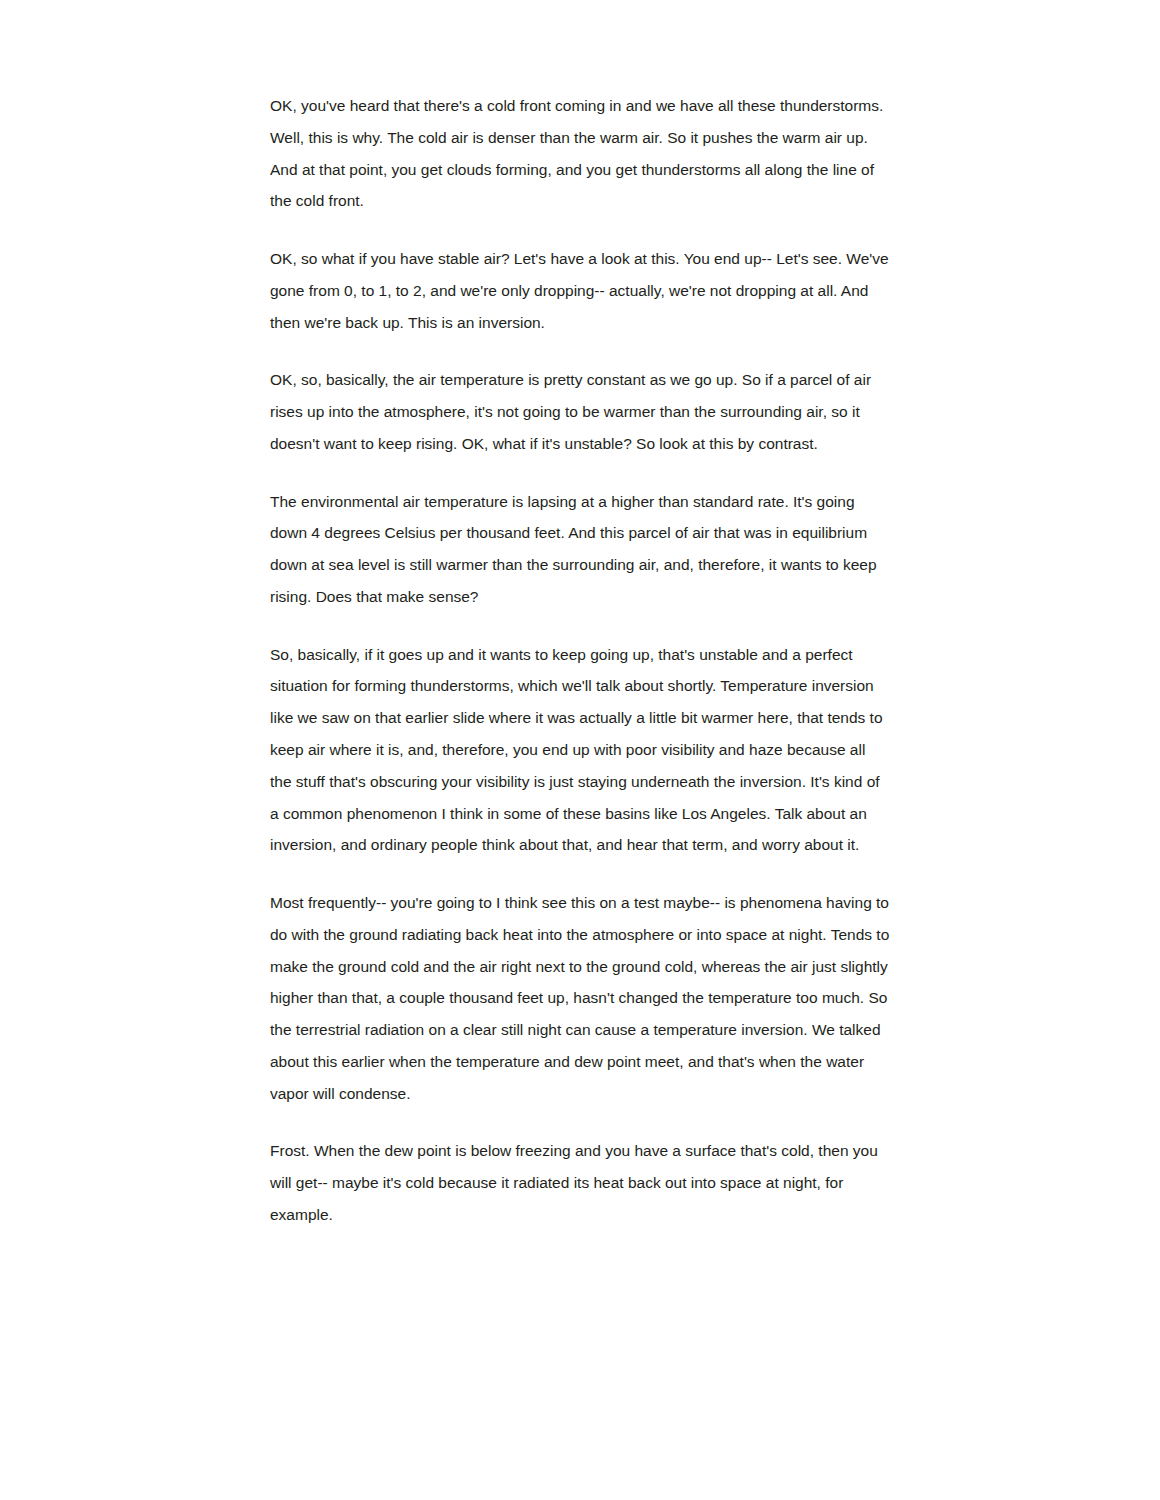OK, you've heard that there's a cold front coming in and we have all these thunderstorms. Well, this is why. The cold air is denser than the warm air. So it pushes the warm air up. And at that point, you get clouds forming, and you get thunderstorms all along the line of the cold front.
OK, so what if you have stable air? Let's have a look at this. You end up-- Let's see. We've gone from 0, to 1, to 2, and we're only dropping-- actually, we're not dropping at all. And then we're back up. This is an inversion.
OK, so, basically, the air temperature is pretty constant as we go up. So if a parcel of air rises up into the atmosphere, it's not going to be warmer than the surrounding air, so it doesn't want to keep rising. OK, what if it's unstable? So look at this by contrast.
The environmental air temperature is lapsing at a higher than standard rate. It's going down 4 degrees Celsius per thousand feet. And this parcel of air that was in equilibrium down at sea level is still warmer than the surrounding air, and, therefore, it wants to keep rising. Does that make sense?
So, basically, if it goes up and it wants to keep going up, that's unstable and a perfect situation for forming thunderstorms, which we'll talk about shortly. Temperature inversion like we saw on that earlier slide where it was actually a little bit warmer here, that tends to keep air where it is, and, therefore, you end up with poor visibility and haze because all the stuff that's obscuring your visibility is just staying underneath the inversion. It's kind of a common phenomenon I think in some of these basins like Los Angeles. Talk about an inversion, and ordinary people think about that, and hear that term, and worry about it.
Most frequently-- you're going to I think see this on a test maybe-- is phenomena having to do with the ground radiating back heat into the atmosphere or into space at night. Tends to make the ground cold and the air right next to the ground cold, whereas the air just slightly higher than that, a couple thousand feet up, hasn't changed the temperature too much. So the terrestrial radiation on a clear still night can cause a temperature inversion. We talked about this earlier when the temperature and dew point meet, and that's when the water vapor will condense.
Frost. When the dew point is below freezing and you have a surface that's cold, then you will get-- maybe it's cold because it radiated its heat back out into space at night, for example.